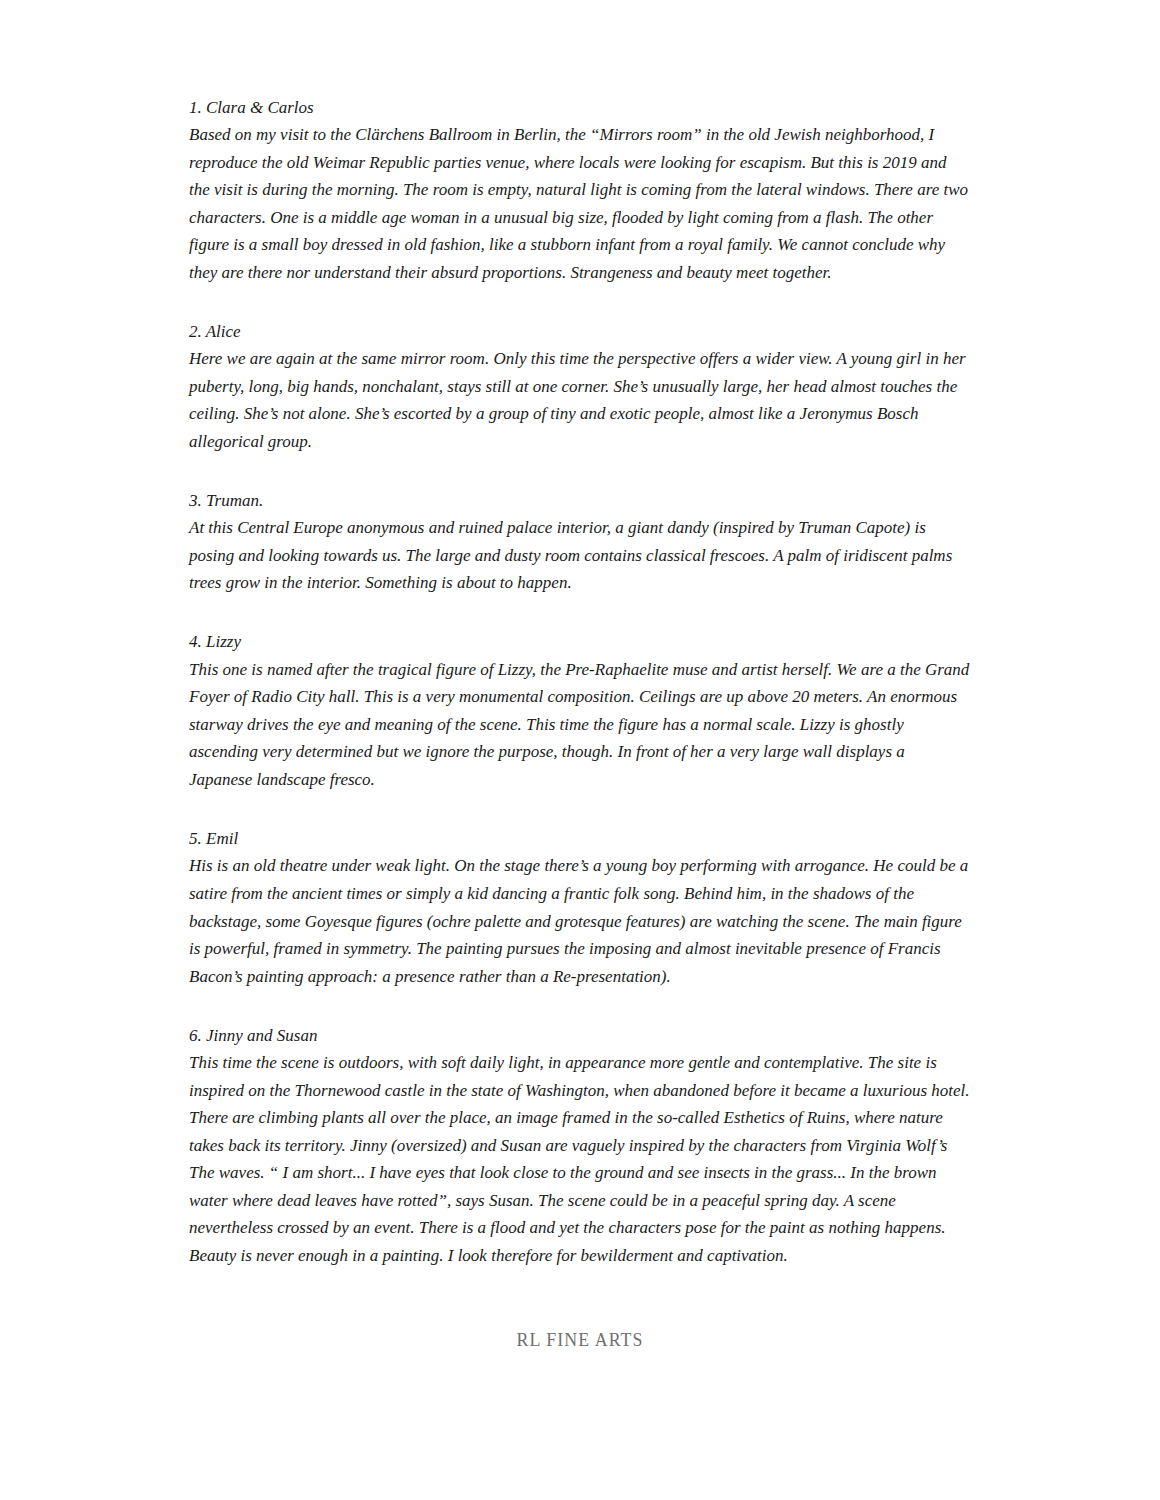1. Clara & Carlos
Based on my visit to the Clärchens Ballroom in Berlin, the “Mirrors room” in the old Jewish neighborhood, I reproduce the old Weimar Republic parties venue, where locals were looking for escapism. But this is 2019 and the visit is during the morning. The room is empty, natural light is coming from the lateral windows. There are two characters. One is a middle age woman in a unusual big size, flooded by light coming from a flash. The other figure is a small boy dressed in old fashion, like a stubborn infant from a royal family. We cannot conclude why they are there nor understand their absurd proportions. Strangeness and beauty meet together.
2. Alice
Here we are again at the same mirror room. Only this time the perspective offers a wider view. A young girl in her puberty, long, big hands, nonchalant, stays still at one corner. She’s unusually large, her head almost touches the ceiling. She’s not alone. She’s escorted by a group of tiny and exotic people, almost like a Jeronymus Bosch allegorical group.
3. Truman.
At this Central Europe anonymous and ruined palace interior, a giant dandy (inspired by Truman Capote) is posing and looking towards us. The large and dusty room contains classical frescoes. A palm of iridiscent palms trees grow in the interior. Something is about to happen.
4. Lizzy
This one is named after the tragical figure of Lizzy, the Pre-Raphaelite muse and artist herself. We are a the Grand Foyer of Radio City hall. This is a very monumental composition. Ceilings are up above 20 meters. An enormous starway drives the eye and meaning of the scene. This time the figure has a normal scale. Lizzy is ghostly ascending very determined but we ignore the purpose, though. In front of her a very large wall displays a Japanese landscape fresco.
5. Emil
His is an old theatre under weak light. On the stage there’s a young boy performing with arrogance. He could be a satire from the ancient times or simply a kid dancing a frantic folk song. Behind him, in the shadows of the backstage, some Goyesque figures (ochre palette and grotesque features) are watching the scene. The main figure is powerful, framed in symmetry. The painting pursues the imposing and almost inevitable presence of Francis Bacon’s painting approach: a presence rather than a Re-presentation).
6. Jinny and Susan
This time the scene is outdoors, with soft daily light, in appearance more gentle and contemplative. The site is inspired on the Thornewood castle in the state of Washington, when abandoned before it became a luxurious hotel. There are climbing plants all over the place, an image framed in the so-called Esthetics of Ruins, where nature takes back its territory. Jinny (oversized) and Susan are vaguely inspired by the characters from Virginia Wolf’s The waves. “ I am short... I have eyes that look close to the ground and see insects in the grass... In the brown water where dead leaves have rotted”, says Susan. The scene could be in a peaceful spring day. A scene nevertheless crossed by an event. There is a flood and yet the characters pose for the paint as nothing happens. Beauty is never enough in a painting. I look therefore for bewilderment and captivation.
RL FINE ARTS